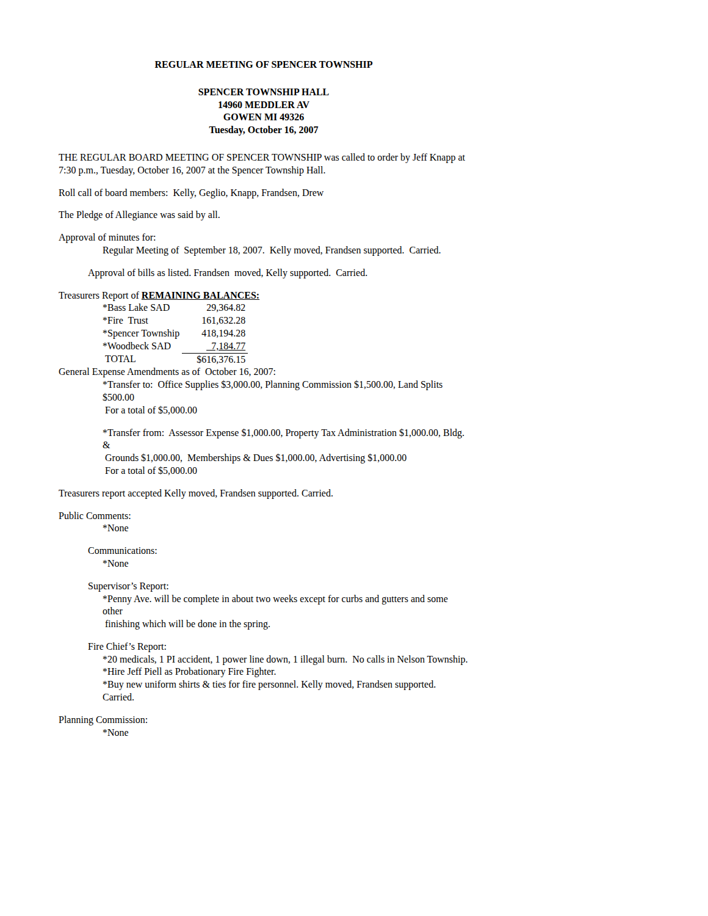Regular Meeting of Spencer Township
SPENCER TOWNSHIP HALL
14960 MEDDLER AV
GOWEN MI 49326
Tuesday, October 16, 2007
THE REGULAR BOARD MEETING OF SPENCER TOWNSHIP was called to order by Jeff Knapp at 7:30 p.m., Tuesday, October 16, 2007 at the Spencer Township Hall.
Roll call of board members: Kelly, Geglio, Knapp, Frandsen, Drew
The Pledge of Allegiance was said by all.
Approval of minutes for:
Regular Meeting of September 18, 2007. Kelly moved, Frandsen supported. Carried.
Approval of bills as listed. Frandsen moved, Kelly supported. Carried.
Treasurers Report of REMAINING BALANCES:
| *Bass Lake SAD | 29,364.82 |
| *Fire Trust | 161,632.28 |
| *Spencer Township | 418,194.28 |
| *Woodbeck SAD | 7,184.77 |
| TOTAL | $616,376.15 |
General Expense Amendments as of October 16, 2007:
*Transfer to: Office Supplies $3,000.00, Planning Commission $1,500.00, Land Splits $500.00
For a total of $5,000.00
*Transfer from: Assessor Expense $1,000.00, Property Tax Administration $1,000.00, Bldg. &
Grounds $1,000.00, Memberships & Dues $1,000.00, Advertising $1,000.00
For a total of $5,000.00
Treasurers report accepted Kelly moved, Frandsen supported. Carried.
Public Comments:
*None
Communications:
*None
Supervisor’s Report:
*Penny Ave. will be complete in about two weeks except for curbs and gutters and some other
finishing which will be done in the spring.
Fire Chief’s Report:
*20 medicals, 1 PI accident, 1 power line down, 1 illegal burn. No calls in Nelson Township.
*Hire Jeff Piell as Probationary Fire Fighter.
*Buy new uniform shirts & ties for fire personnel. Kelly moved, Frandsen supported. Carried.
Planning Commission:
*None